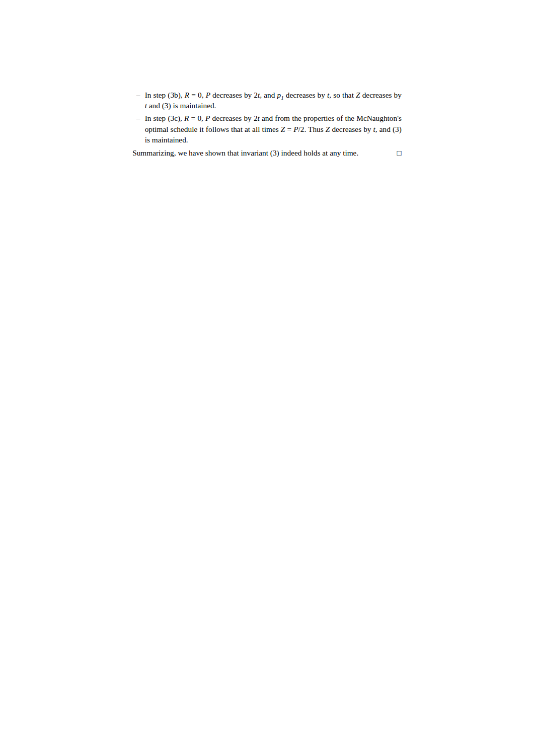In step (3b), R = 0, P decreases by 2t, and p1 decreases by t, so that Z decreases by t and (3) is maintained.
In step (3c), R = 0, P decreases by 2t and from the properties of the McNaughton's optimal schedule it follows that at all times Z = P/2. Thus Z decreases by t, and (3) is maintained.
□Summarizing, we have shown that invariant (3) indeed holds at any time.